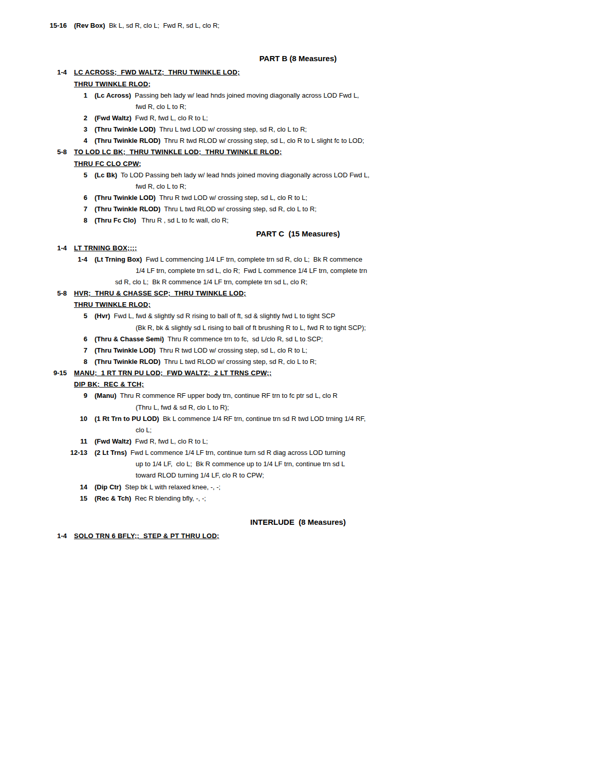15-16
(Rev Box) Bk L, sd R, clo L; Fwd R, sd L, clo R;
PART B (8 Measures)
1-4
LC ACROSS; FWD WALTZ; THRU TWINKLE LOD;
THRU TWINKLE RLOD;
1
(Lc Across) Passing beh lady w/ lead hnds joined moving diagonally across LOD Fwd L,
fwd R, clo L to R;
2
(Fwd Waltz) Fwd R, fwd L, clo R to L;
3
(Thru Twinkle LOD) Thru L twd LOD w/ crossing step, sd R, clo L to R;
4
(Thru Twinkle RLOD) Thru R twd RLOD w/ crossing step, sd L, clo R to L slight fc to LOD;
5-8
TO LOD LC BK; THRU TWINKLE LOD; THRU TWINKLE RLOD;
THRU FC CLO CPW;
5
(Lc Bk) To LOD Passing beh lady w/ lead hnds joined moving diagonally across LOD Fwd L,
fwd R, clo L to R;
6
(Thru Twinkle LOD) Thru R twd LOD w/ crossing step, sd L, clo R to L;
7
(Thru Twinkle RLOD) Thru L twd RLOD w/ crossing step, sd R, clo L to R;
8
(Thru Fc Clo) Thru R , sd L to fc wall, clo R;
PART C (15 Measures)
1-4
LT TRNING BOX;;;;
1-4
(Lt Trning Box) Fwd L commencing 1/4 LF trn, complete trn sd R, clo L; Bk R commence
1/4 LF trn, complete trn sd L, clo R; Fwd L commence 1/4 LF trn, complete trn
sd R, clo L; Bk R commence 1/4 LF trn, complete trn sd L, clo R;
5-8
HVR; THRU & CHASSE SCP; THRU TWINKLE LOD;
THRU TWINKLE RLOD;
5
(Hvr) Fwd L, fwd & slightly sd R rising to ball of ft, sd & slightly fwd L to tight SCP
(Bk R, bk & slightly sd L rising to ball of ft brushing R to L, fwd R to tight SCP);
6
(Thru & Chasse Semi) Thru R commence trn to fc, sd L/clo R, sd L to SCP;
7
(Thru Twinkle LOD) Thru R twd LOD w/ crossing step, sd L, clo R to L;
8
(Thru Twinkle RLOD) Thru L twd RLOD w/ crossing step, sd R, clo L to R;
9-15
MANU; 1 RT TRN PU LOD; FWD WALTZ; 2 LT TRNS CPW;;
DIP BK; REC & TCH;
9
(Manu) Thru R commence RF upper body trn, continue RF trn to fc ptr sd L, clo R
(Thru L, fwd & sd R, clo L to R);
10
(1 Rt Trn to PU LOD) Bk L commence 1/4 RF trn, continue trn sd R twd LOD trning 1/4 RF,
clo L;
11
(Fwd Waltz) Fwd R, fwd L, clo R to L;
12-13
(2 Lt Trns) Fwd L commence 1/4 LF trn, continue turn sd R diag across LOD turning
up to 1/4 LF, clo L; Bk R commence up to 1/4 LF trn, continue trn sd L
toward RLOD turning 1/4 LF, clo R to CPW;
14
(Dip Ctr) Step bk L with relaxed knee, -, -;
15
(Rec & Tch) Rec R blending bfly, -, -;
INTERLUDE (8 Measures)
1-4
SOLO TRN 6 BFLY;; STEP & PT THRU LOD;